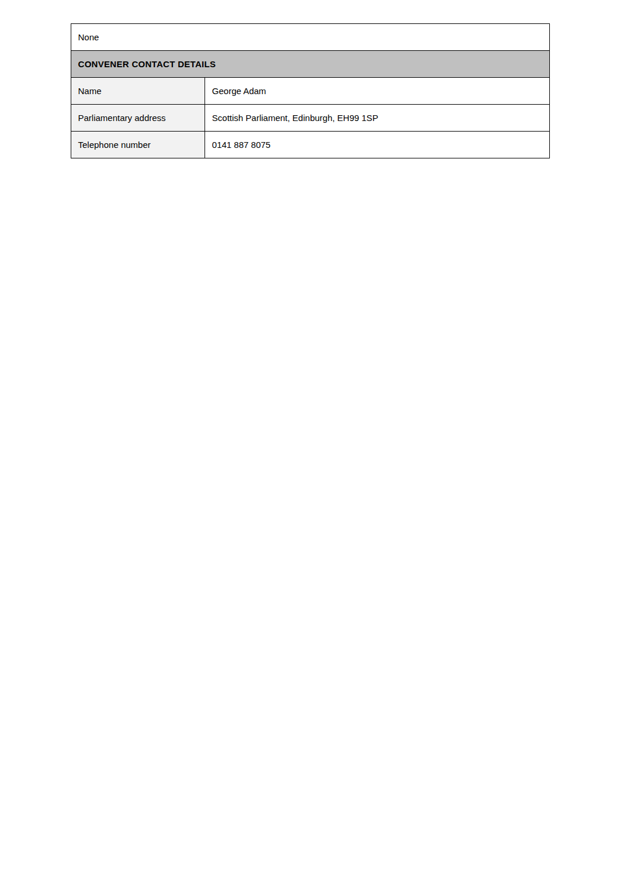| None |
| CONVENER CONTACT DETAILS |
| Name | George Adam |
| Parliamentary address | Scottish Parliament, Edinburgh, EH99 1SP |
| Telephone number | 0141 887 8075 |